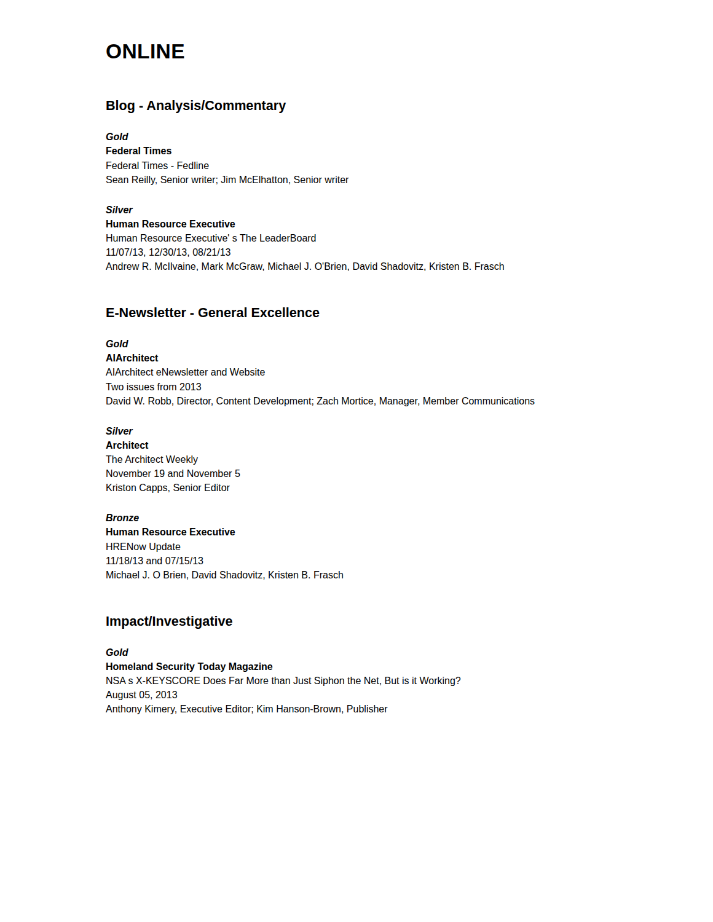ONLINE
Blog - Analysis/Commentary
Gold
Federal Times
Federal Times - Fedline
Sean Reilly, Senior writer; Jim McElhatton, Senior writer
Silver
Human Resource Executive
Human Resource Executive' s The LeaderBoard
11/07/13, 12/30/13, 08/21/13
Andrew R. McIlvaine, Mark McGraw, Michael J. O'Brien, David Shadovitz, Kristen B. Frasch
E-Newsletter - General Excellence
Gold
AIArchitect
AIArchitect eNewsletter and Website
Two issues from 2013
David W. Robb, Director, Content Development; Zach Mortice, Manager, Member Communications
Silver
Architect
The Architect Weekly
November 19 and November 5
Kriston Capps, Senior Editor
Bronze
Human Resource Executive
HRENow Update
11/18/13 and 07/15/13
Michael J. O Brien, David Shadovitz, Kristen B. Frasch
Impact/Investigative
Gold
Homeland Security Today Magazine
NSA s X-KEYSCORE Does Far More than Just Siphon the Net, But is it Working?
August 05, 2013
Anthony Kimery, Executive Editor; Kim Hanson-Brown, Publisher